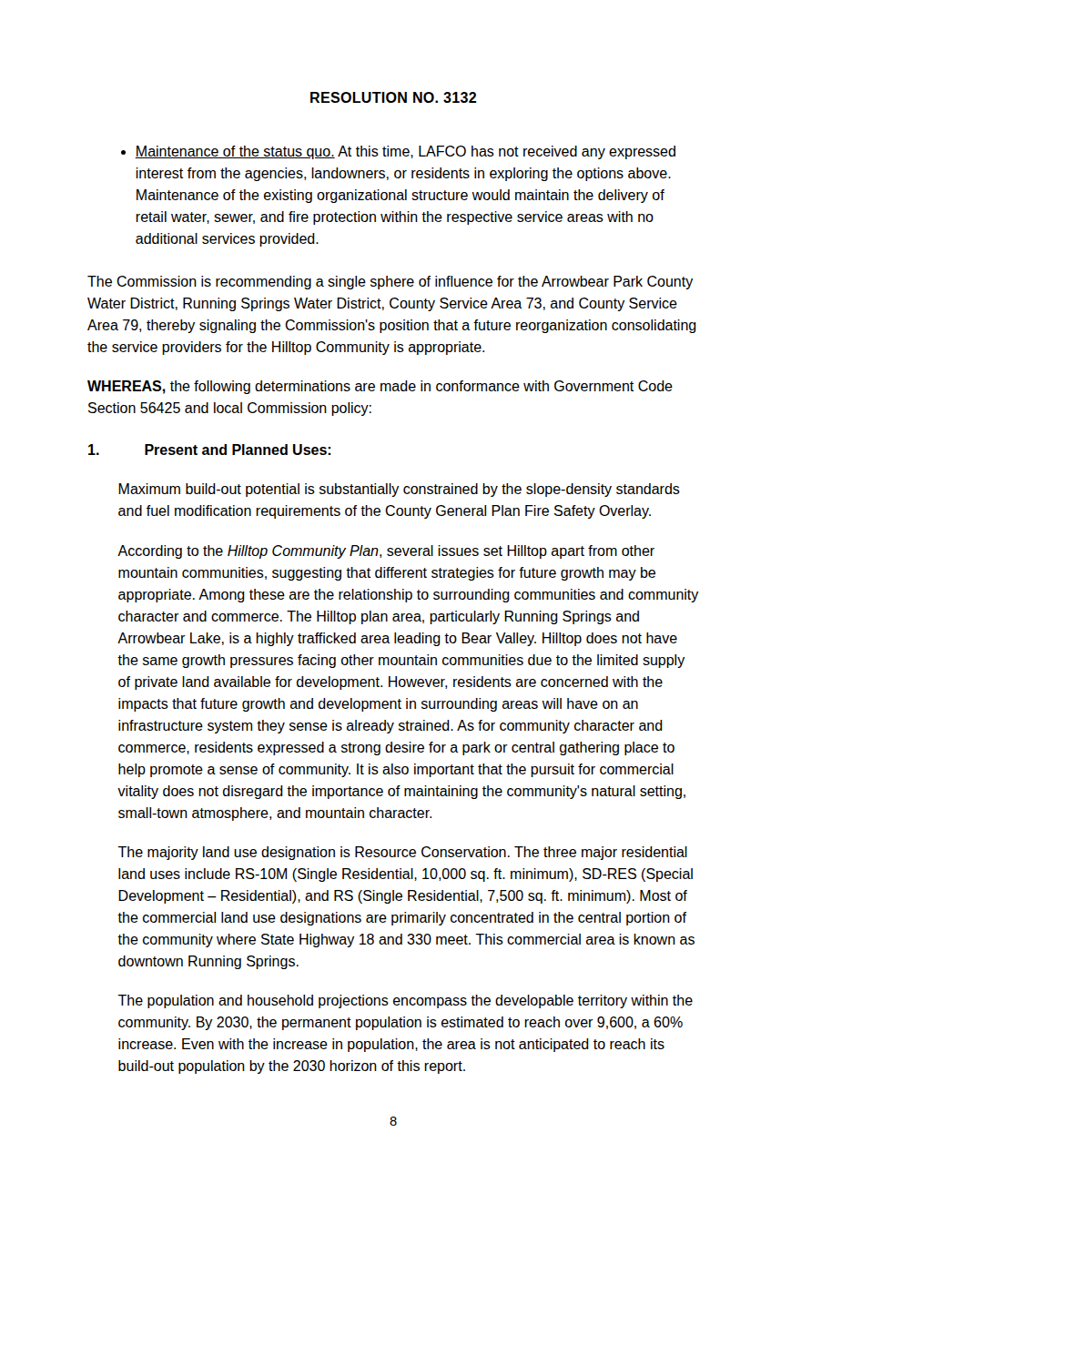RESOLUTION NO. 3132
Maintenance of the status quo. At this time, LAFCO has not received any expressed interest from the agencies, landowners, or residents in exploring the options above. Maintenance of the existing organizational structure would maintain the delivery of retail water, sewer, and fire protection within the respective service areas with no additional services provided.
The Commission is recommending a single sphere of influence for the Arrowbear Park County Water District, Running Springs Water District, County Service Area 73, and County Service Area 79, thereby signaling the Commission's position that a future reorganization consolidating the service providers for the Hilltop Community is appropriate.
WHEREAS, the following determinations are made in conformance with Government Code Section 56425 and local Commission policy:
1. Present and Planned Uses:
Maximum build-out potential is substantially constrained by the slope-density standards and fuel modification requirements of the County General Plan Fire Safety Overlay.
According to the Hilltop Community Plan, several issues set Hilltop apart from other mountain communities, suggesting that different strategies for future growth may be appropriate. Among these are the relationship to surrounding communities and community character and commerce. The Hilltop plan area, particularly Running Springs and Arrowbear Lake, is a highly trafficked area leading to Bear Valley. Hilltop does not have the same growth pressures facing other mountain communities due to the limited supply of private land available for development. However, residents are concerned with the impacts that future growth and development in surrounding areas will have on an infrastructure system they sense is already strained. As for community character and commerce, residents expressed a strong desire for a park or central gathering place to help promote a sense of community. It is also important that the pursuit for commercial vitality does not disregard the importance of maintaining the community's natural setting, small-town atmosphere, and mountain character.
The majority land use designation is Resource Conservation. The three major residential land uses include RS-10M (Single Residential, 10,000 sq. ft. minimum), SD-RES (Special Development – Residential), and RS (Single Residential, 7,500 sq. ft. minimum). Most of the commercial land use designations are primarily concentrated in the central portion of the community where State Highway 18 and 330 meet. This commercial area is known as downtown Running Springs.
The population and household projections encompass the developable territory within the community. By 2030, the permanent population is estimated to reach over 9,600, a 60% increase. Even with the increase in population, the area is not anticipated to reach its build-out population by the 2030 horizon of this report.
8